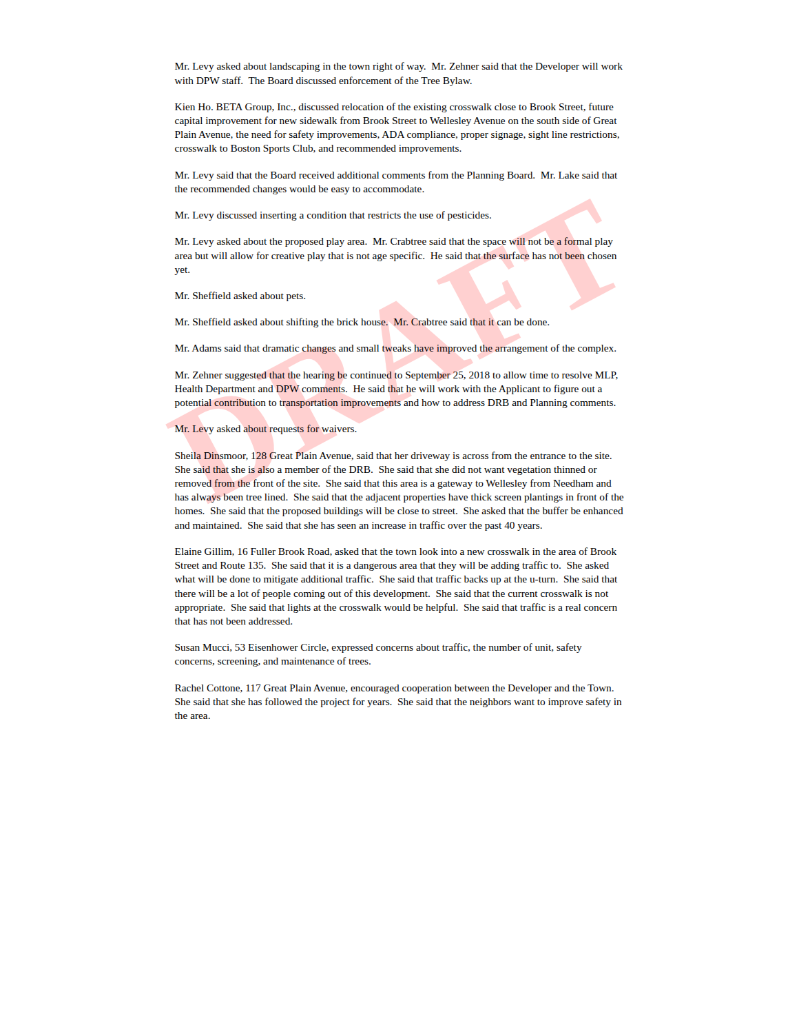DRAFT
Mr. Levy asked about landscaping in the town right of way. Mr. Zehner said that the Developer will work with DPW staff. The Board discussed enforcement of the Tree Bylaw.
Kien Ho. BETA Group, Inc., discussed relocation of the existing crosswalk close to Brook Street, future capital improvement for new sidewalk from Brook Street to Wellesley Avenue on the south side of Great Plain Avenue, the need for safety improvements, ADA compliance, proper signage, sight line restrictions, crosswalk to Boston Sports Club, and recommended improvements.
Mr. Levy said that the Board received additional comments from the Planning Board. Mr. Lake said that the recommended changes would be easy to accommodate.
Mr. Levy discussed inserting a condition that restricts the use of pesticides.
Mr. Levy asked about the proposed play area. Mr. Crabtree said that the space will not be a formal play area but will allow for creative play that is not age specific. He said that the surface has not been chosen yet.
Mr. Sheffield asked about pets.
Mr. Sheffield asked about shifting the brick house. Mr. Crabtree said that it can be done.
Mr. Adams said that dramatic changes and small tweaks have improved the arrangement of the complex.
Mr. Zehner suggested that the hearing be continued to September 25, 2018 to allow time to resolve MLP, Health Department and DPW comments. He said that he will work with the Applicant to figure out a potential contribution to transportation improvements and how to address DRB and Planning comments.
Mr. Levy asked about requests for waivers.
Sheila Dinsmoor, 128 Great Plain Avenue, said that her driveway is across from the entrance to the site. She said that she is also a member of the DRB. She said that she did not want vegetation thinned or removed from the front of the site. She said that this area is a gateway to Wellesley from Needham and has always been tree lined. She said that the adjacent properties have thick screen plantings in front of the homes. She said that the proposed buildings will be close to street. She asked that the buffer be enhanced and maintained. She said that she has seen an increase in traffic over the past 40 years.
Elaine Gillim, 16 Fuller Brook Road, asked that the town look into a new crosswalk in the area of Brook Street and Route 135. She said that it is a dangerous area that they will be adding traffic to. She asked what will be done to mitigate additional traffic. She said that traffic backs up at the u-turn. She said that there will be a lot of people coming out of this development. She said that the current crosswalk is not appropriate. She said that lights at the crosswalk would be helpful. She said that traffic is a real concern that has not been addressed.
Susan Mucci, 53 Eisenhower Circle, expressed concerns about traffic, the number of unit, safety concerns, screening, and maintenance of trees.
Rachel Cottone, 117 Great Plain Avenue, encouraged cooperation between the Developer and the Town. She said that she has followed the project for years. She said that the neighbors want to improve safety in the area.